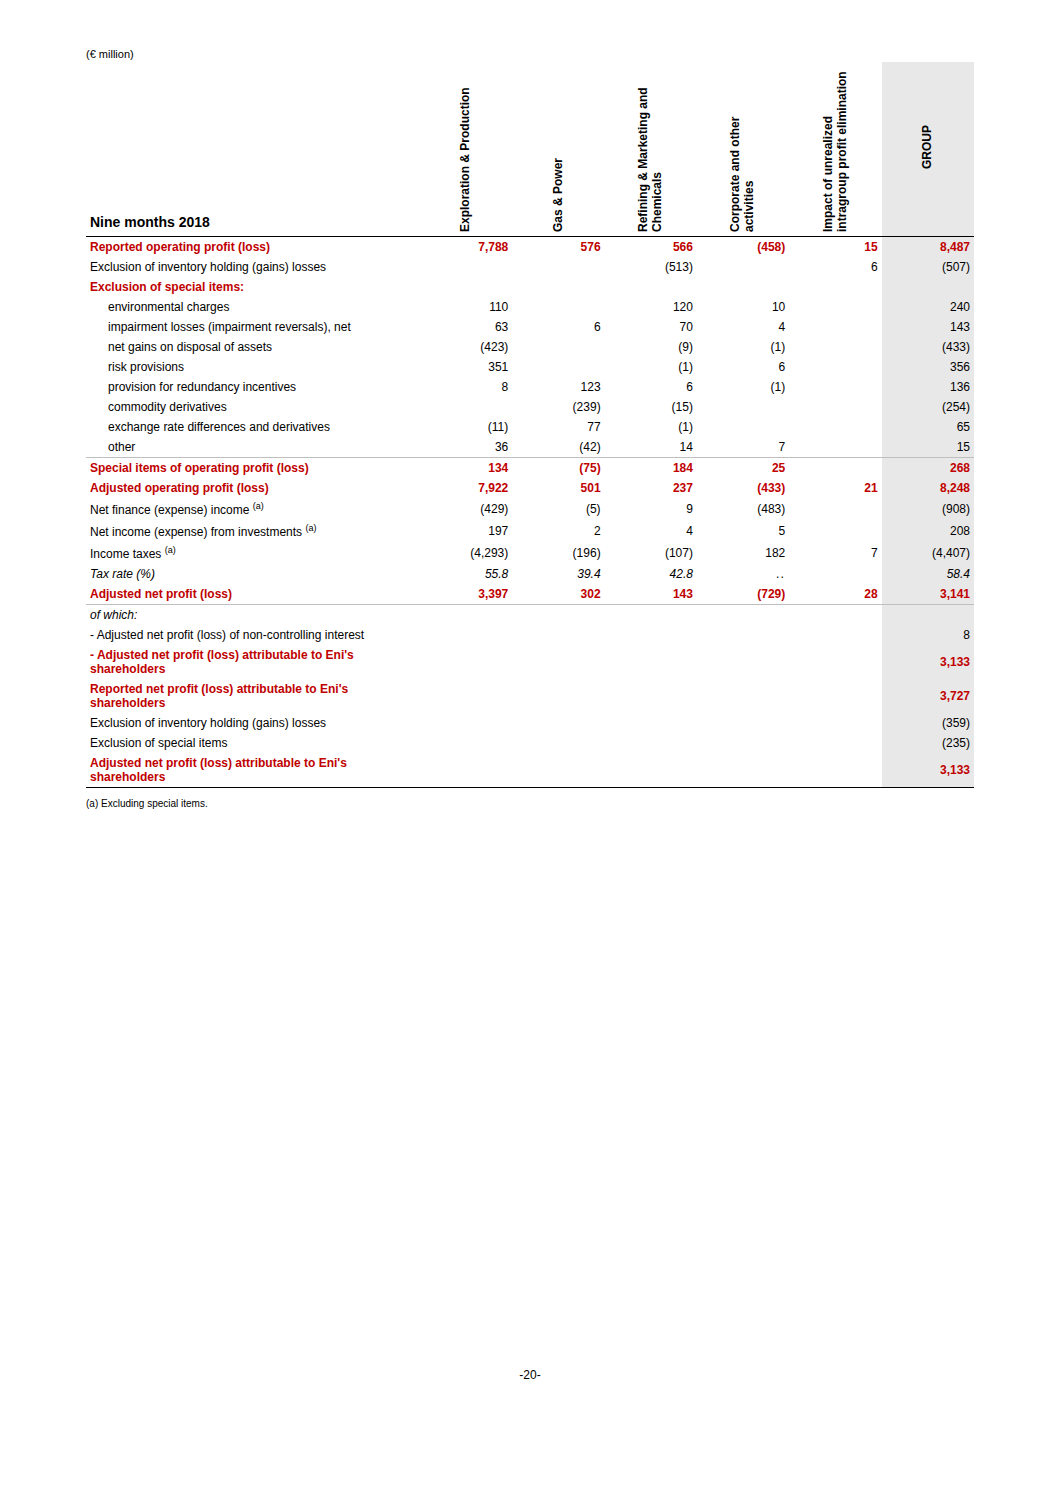(€ million)
| Nine months 2018 | Exploration & Production | Gas & Power | Refining & Marketing and Chemicals | Corporate and other activities | Impact of unrealized intragroup profit elimination | GROUP |
| --- | --- | --- | --- | --- | --- | --- |
| Reported operating profit (loss) | 7,788 | 576 | 566 | (458) | 15 | 8,487 |
| Exclusion of inventory holding (gains) losses | | | (513) | | 6 | (507) |
| Exclusion of special items: | | | | | | |
| environmental charges | 110 | | 120 | 10 | | 240 |
| impairment losses (impairment reversals), net | 63 | 6 | 70 | 4 | | 143 |
| net gains on disposal of assets | (423) | | (9) | (1) | | (433) |
| risk provisions | 351 | | (1) | 6 | | 356 |
| provision for redundancy incentives | 8 | 123 | 6 | (1) | | 136 |
| commodity derivatives | | (239) | (15) | | | (254) |
| exchange rate differences and derivatives | (11) | 77 | (1) | | | 65 |
| other | 36 | (42) | 14 | 7 | | 15 |
| Special items of operating profit (loss) | 134 | (75) | 184 | 25 | | 268 |
| Adjusted operating profit (loss) | 7,922 | 501 | 237 | (433) | 21 | 8,248 |
| Net finance (expense) income (a) | (429) | (5) | 9 | (483) | | (908) |
| Net income (expense) from investments (a) | 197 | 2 | 4 | 5 | | 208 |
| Income taxes (a) | (4,293) | (196) | (107) | 182 | 7 | (4,407) |
| Tax rate (%) | 55.8 | 39.4 | 42.8 | .. | | 58.4 |
| Adjusted net profit (loss) | 3,397 | 302 | 143 | (729) | 28 | 3,141 |
| of which: | | | | | | |
| - Adjusted net profit (loss) of non-controlling interest | | | | | | 8 |
| - Adjusted net profit (loss) attributable to Eni's shareholders | | | | | | 3,133 |
| Reported net profit (loss) attributable to Eni's shareholders | | | | | | 3,727 |
| Exclusion of inventory holding (gains) losses | | | | | | (359) |
| Exclusion of special items | | | | | | (235) |
| Adjusted net profit (loss) attributable to Eni's shareholders | | | | | | 3,133 |
(a) Excluding special items.
-20-